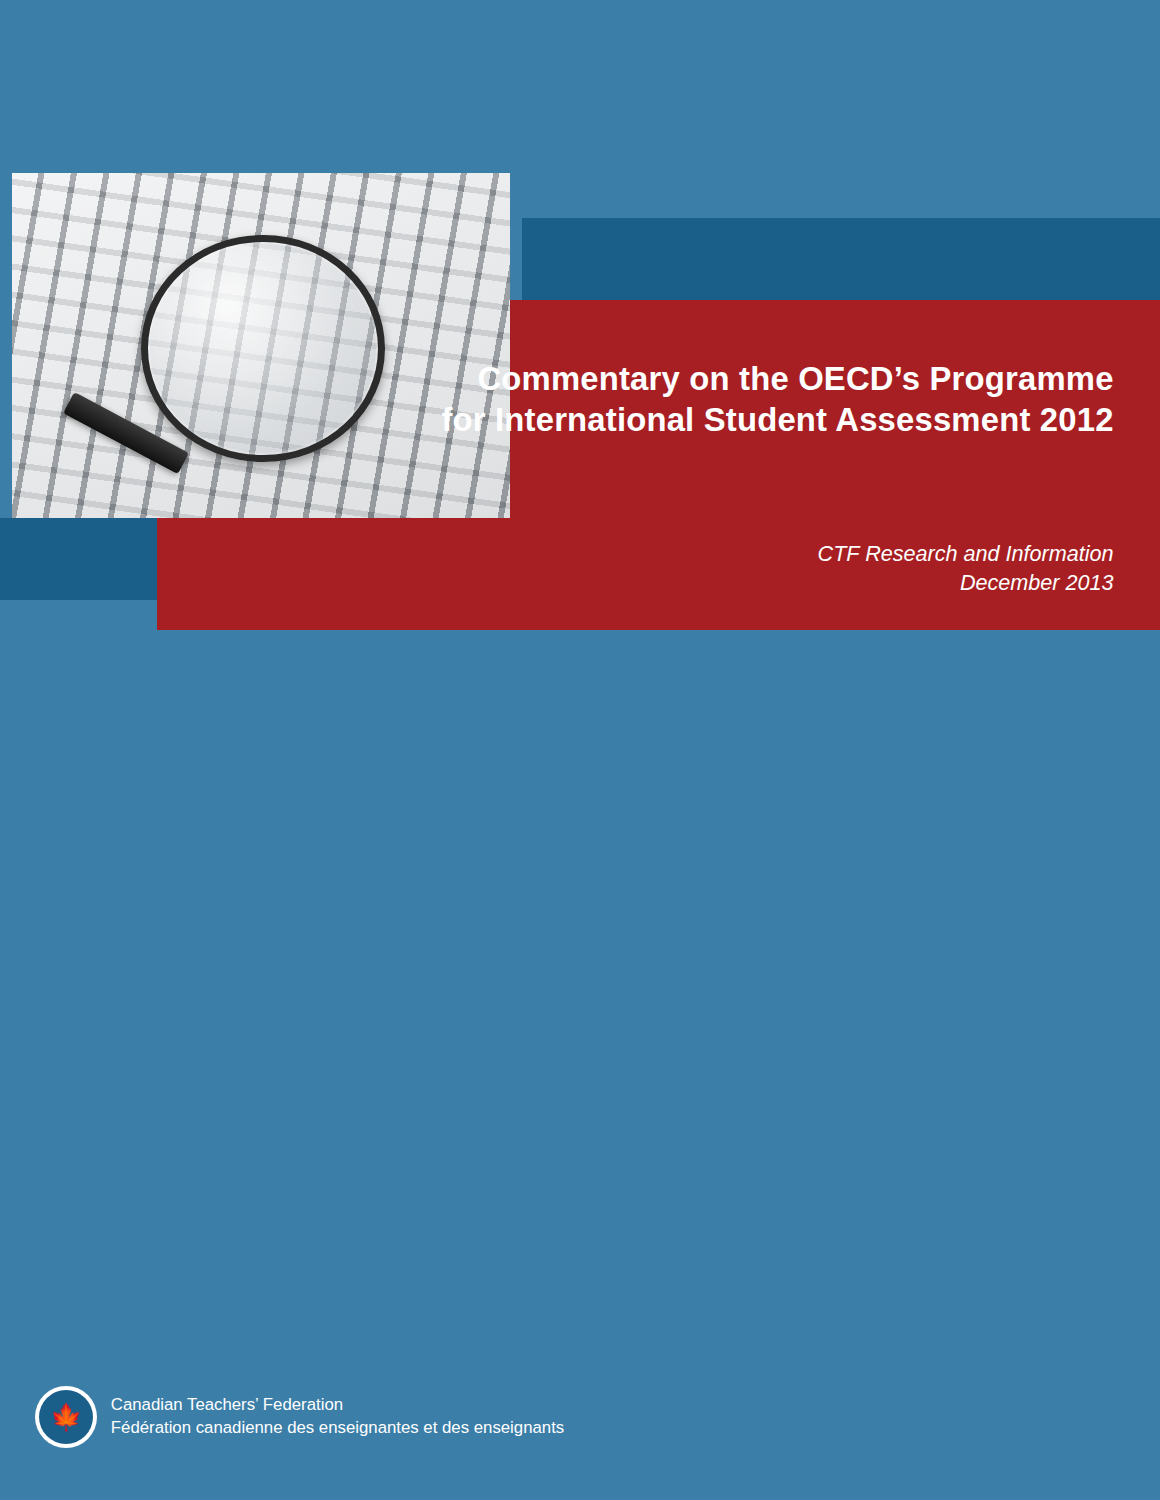Commentary on the OECD’s Programme for International Student Assessment 2012
CTF Research and Information
December 2013
Canadian Teachers’ Federation
Fédération canadienne des enseignantes et des enseignants